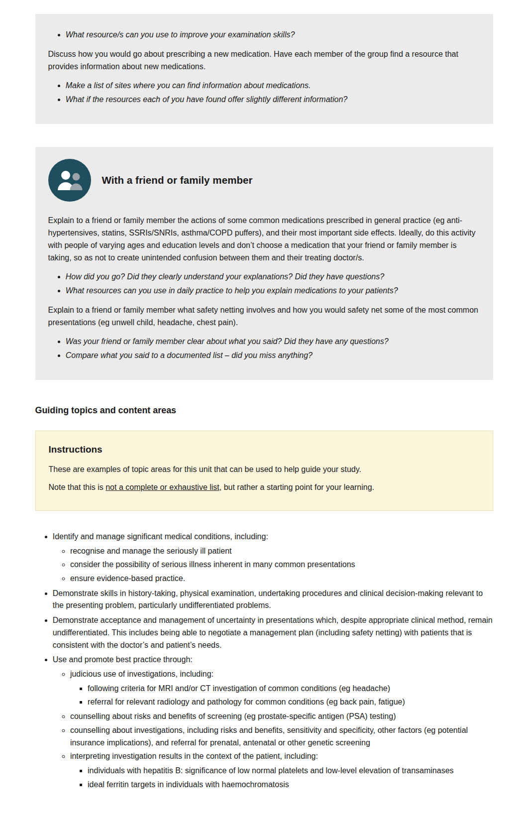What resource/s can you use to improve your examination skills?
Discuss how you would go about prescribing a new medication. Have each member of the group find a resource that provides information about new medications.
Make a list of sites where you can find information about medications.
What if the resources each of you have found offer slightly different information?
With a friend or family member
Explain to a friend or family member the actions of some common medications prescribed in general practice (eg anti-hypertensives, statins, SSRIs/SNRIs, asthma/COPD puffers), and their most important side effects. Ideally, do this activity with people of varying ages and education levels and don’t choose a medication that your friend or family member is taking, so as not to create unintended confusion between them and their treating doctor/s.
How did you go? Did they clearly understand your explanations? Did they have questions?
What resources can you use in daily practice to help you explain medications to your patients?
Explain to a friend or family member what safety netting involves and how you would safety net some of the most common presentations (eg unwell child, headache, chest pain).
Was your friend or family member clear about what you said? Did they have any questions?
Compare what you said to a documented list – did you miss anything?
Guiding topics and content areas
Instructions
These are examples of topic areas for this unit that can be used to help guide your study.
Note that this is not a complete or exhaustive list, but rather a starting point for your learning.
Identify and manage significant medical conditions, including:
recognise and manage the seriously ill patient
consider the possibility of serious illness inherent in many common presentations
ensure evidence-based practice.
Demonstrate skills in history-taking, physical examination, undertaking procedures and clinical decision-making relevant to the presenting problem, particularly undifferentiated problems.
Demonstrate acceptance and management of uncertainty in presentations which, despite appropriate clinical method, remain undifferentiated. This includes being able to negotiate a management plan (including safety netting) with patients that is consistent with the doctor’s and patient’s needs.
Use and promote best practice through:
judicious use of investigations, including:
following criteria for MRI and/or CT investigation of common conditions (eg headache)
referral for relevant radiology and pathology for common conditions (eg back pain, fatigue)
counselling about risks and benefits of screening (eg prostate-specific antigen (PSA) testing)
counselling about investigations, including risks and benefits, sensitivity and specificity, other factors (eg potential insurance implications), and referral for prenatal, antenatal or other genetic screening
interpreting investigation results in the context of the patient, including:
individuals with hepatitis B: significance of low normal platelets and low-level elevation of transaminases
ideal ferritin targets in individuals with haemochromatosis